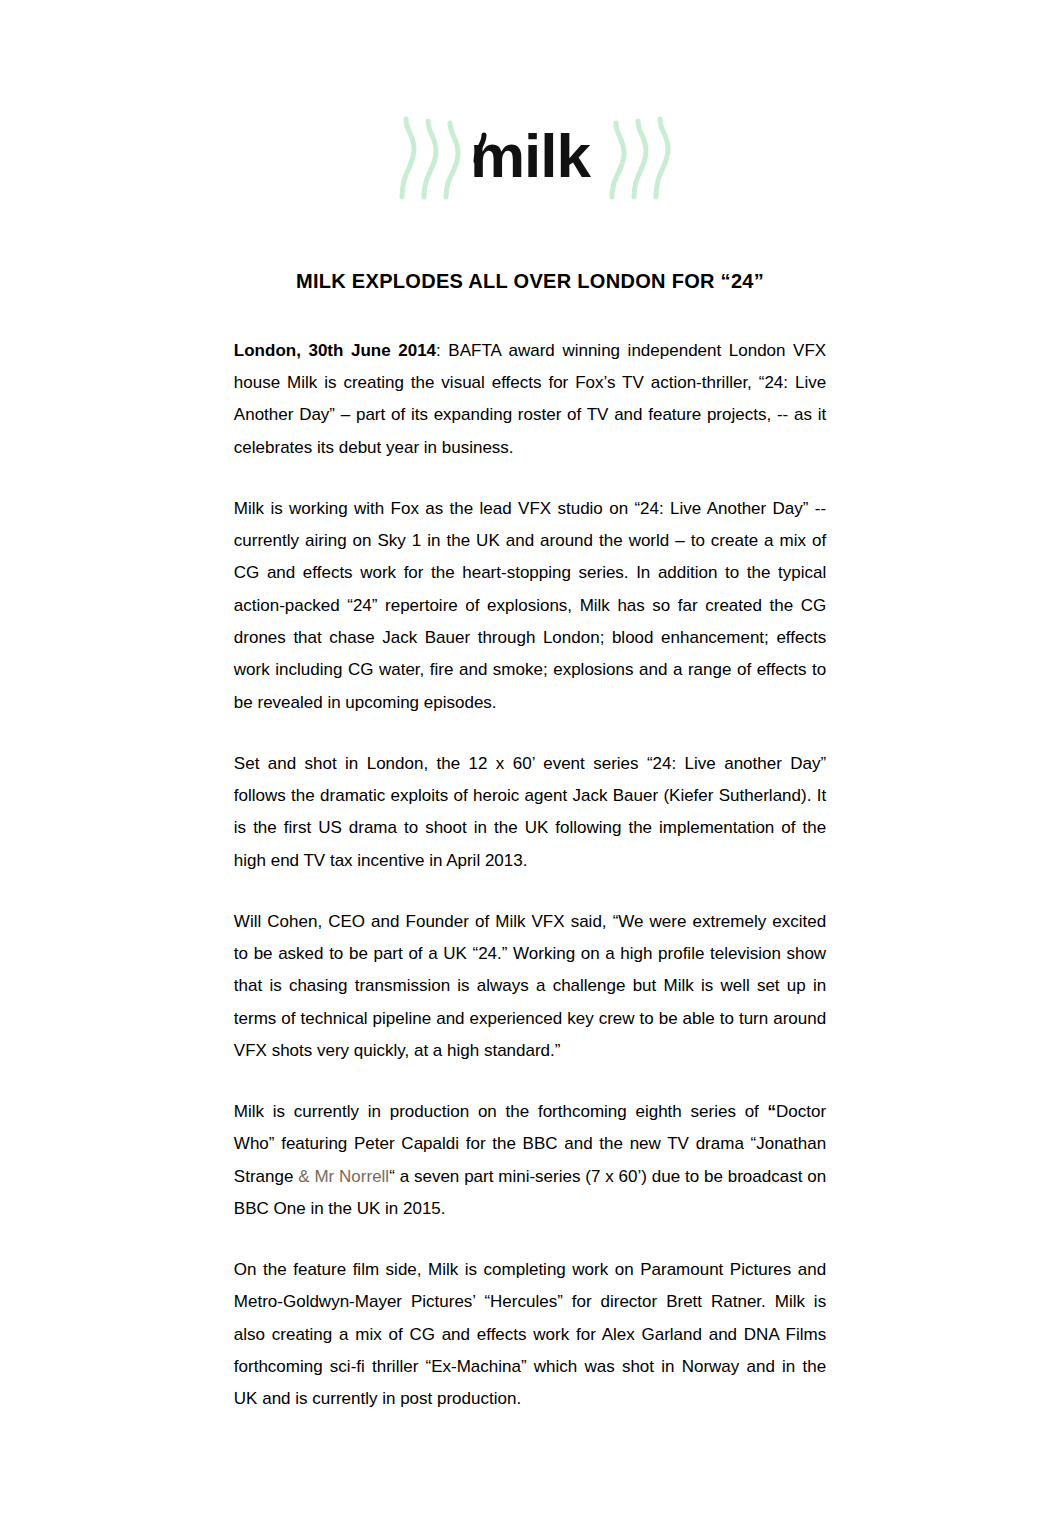milk
MILK EXPLODES ALL OVER LONDON FOR “24”
London, 30th June 2014: BAFTA award winning independent London VFX house Milk is creating the visual effects for Fox’s TV action-thriller, “24: Live Another Day” – part of its expanding roster of TV and feature projects, -- as it celebrates its debut year in business.
Milk is working with Fox as the lead VFX studio on “24: Live Another Day” -- currently airing on Sky 1 in the UK and around the world – to create a mix of CG and effects work for the heart-stopping series. In addition to the typical action-packed “24” repertoire of explosions, Milk has so far created the CG drones that chase Jack Bauer through London; blood enhancement; effects work including CG water, fire and smoke; explosions and a range of effects to be revealed in upcoming episodes.
Set and shot in London, the 12 x 60’ event series “24: Live another Day” follows the dramatic exploits of heroic agent Jack Bauer (Kiefer Sutherland). It is the first US drama to shoot in the UK following the implementation of the high end TV tax incentive in April 2013.
Will Cohen, CEO and Founder of Milk VFX said, “We were extremely excited to be asked to be part of a UK “24.” Working on a high profile television show that is chasing transmission is always a challenge but Milk is well set up in terms of technical pipeline and experienced key crew to be able to turn around VFX shots very quickly, at a high standard.”
Milk is currently in production on the forthcoming eighth series of “Doctor Who” featuring Peter Capaldi for the BBC and the new TV drama “Jonathan Strange & Mr Norrell“ a seven part mini-series (7 x 60’) due to be broadcast on BBC One in the UK in 2015.
On the feature film side, Milk is completing work on Paramount Pictures and Metro-Goldwyn-Mayer Pictures’ “Hercules” for director Brett Ratner. Milk is also creating a mix of CG and effects work for Alex Garland and DNA Films forthcoming sci-fi thriller “Ex-Machina” which was shot in Norway and in the UK and is currently in post production.